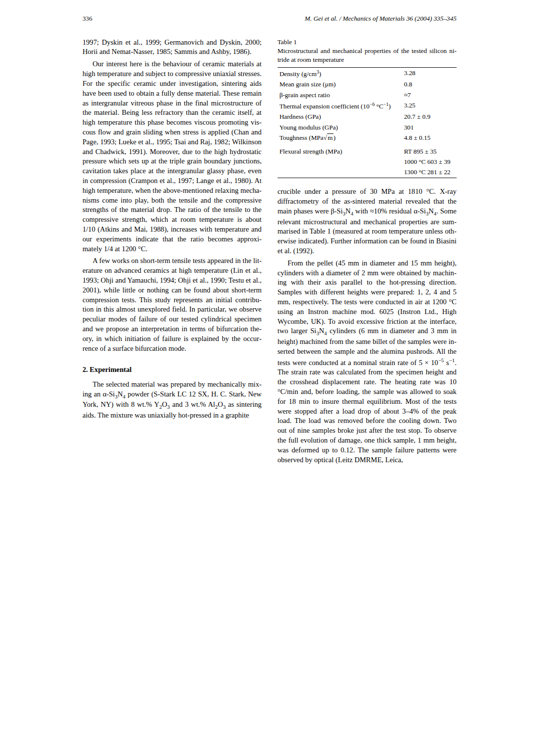336 M. Gei et al. / Mechanics of Materials 36 (2004) 335–345
1997; Dyskin et al., 1999; Germanovich and Dyskin, 2000; Horii and Nemat-Nasser, 1985; Sammis and Ashby, 1986).
Our interest here is the behaviour of ceramic materials at high temperature and subject to compressive uniaxial stresses. For the specific ceramic under investigation, sintering aids have been used to obtain a fully dense material. These remain as intergranular vitreous phase in the final microstructure of the material. Being less refractory than the ceramic itself, at high temperature this phase becomes viscous promoting viscous flow and grain sliding when stress is applied (Chan and Page, 1993; Lueke et al., 1995; Tsai and Raj, 1982; Wilkinson and Chadwick, 1991). Moreover, due to the high hydrostatic pressure which sets up at the triple grain boundary junctions, cavitation takes place at the intergranular glassy phase, even in compression (Crampon et al., 1997; Lange et al., 1980). At high temperature, when the above-mentioned relaxing mechanisms come into play, both the tensile and the compressive strengths of the material drop. The ratio of the tensile to the compressive strength, which at room temperature is about 1/10 (Atkins and Mai, 1988), increases with temperature and our experiments indicate that the ratio becomes approximately 1/4 at 1200 °C.
A few works on short-term tensile tests appeared in the literature on advanced ceramics at high temperature (Lin et al., 1993; Ohji and Yamauchi, 1994; Ohji et al., 1990; Testu et al., 2001), while little or nothing can be found about short-term compression tests. This study represents an initial contribution in this almost unexplored field. In particular, we observe peculiar modes of failure of our tested cylindrical specimen and we propose an interpretation in terms of bifurcation theory, in which initiation of failure is explained by the occurrence of a surface bifurcation mode.
2. Experimental
The selected material was prepared by mechanically mixing an α-Si3N4 powder (S-Stark LC 12 SX, H. C. Stark, New York, NY) with 8 wt.% Y2O3 and 3 wt.% Al2O3 as sintering aids. The mixture was uniaxially hot-pressed in a graphite
Table 1 Microstructural and mechanical properties of the tested silicon nitride at room temperature
| Density (g/cm 3 ) | 3.28 |
| Mean grain size (μm) | 0.8 |
| β-grain aspect ratio | ≈7 |
| Thermal expansion coefficient (10 −6 °C −1 ) | 3.25 |
| Hardness (GPa) | 20.7 ± 0.9 |
| Young modulus (GPa) | 301 |
| Toughness (MPa √ m ) | 4.8 ± 0.15 |
| Flexural strength (MPa) | RT 895 ± 35 |
| | 1000 °C 603 ± 39 |
| | 1300 °C 281 ± 22 |
crucible under a pressure of 30 MPa at 1810 °C. X-ray diffractometry of the as-sintered material revealed that the main phases were β-Si3N4 with ≈10% residual α-Si3N4. Some relevant microstructural and mechanical properties are summarised in Table 1 (measured at room temperature unless otherwise indicated). Further information can be found in Biasini et al. (1992).
From the pellet (45 mm in diameter and 15 mm height), cylinders with a diameter of 2 mm were obtained by machining with their axis parallel to the hot-pressing direction. Samples with different heights were prepared: 1, 2, 4 and 5 mm, respectively. The tests were conducted in air at 1200 °C using an Instron machine mod. 6025 (Instron Ltd., High Wycombe, UK). To avoid excessive friction at the interface, two larger Si3N4 cylinders (6 mm in diameter and 3 mm in height) machined from the same billet of the samples were inserted between the sample and the alumina pushrods. All the tests were conducted at a nominal strain rate of 5 × 10−5 s−1. The strain rate was calculated from the specimen height and the crosshead displacement rate. The heating rate was 10 °C/min and, before loading, the sample was allowed to soak for 18 min to insure thermal equilibrium. Most of the tests were stopped after a load drop of about 3–4% of the peak load. The load was removed before the cooling down. Two out of nine samples broke just after the test stop. To observe the full evolution of damage, one thick sample, 1 mm height, was deformed up to 0.12. The sample failure patterns were observed by optical (Leitz DMRME, Leica,